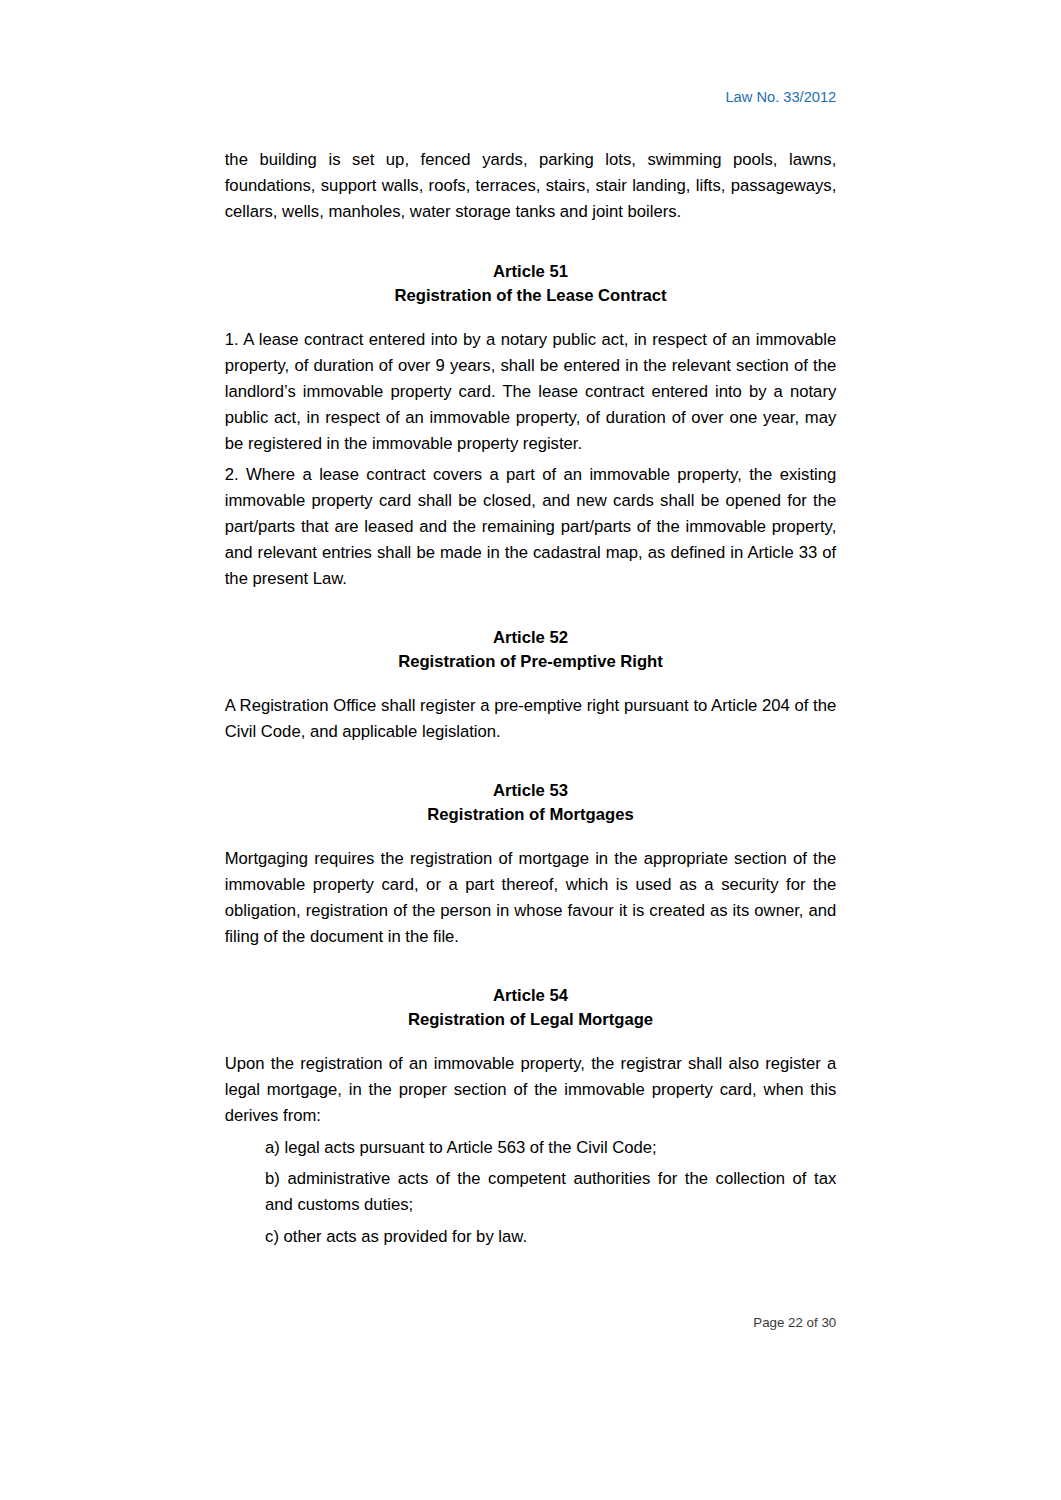Law No. 33/2012
the building is set up, fenced yards, parking lots, swimming pools, lawns, foundations, support walls, roofs, terraces, stairs, stair landing, lifts, passageways, cellars, wells, manholes, water storage tanks and joint boilers.
Article 51
Registration of the Lease Contract
1. A lease contract entered into by a notary public act, in respect of an immovable property, of duration of over 9 years, shall be entered in the relevant section of the landlord’s immovable property card. The lease contract entered into by a notary public act, in respect of an immovable property, of duration of over one year, may be registered in the immovable property register.
2. Where a lease contract covers a part of an immovable property, the existing immovable property card shall be closed, and new cards shall be opened for the part/parts that are leased and the remaining part/parts of the immovable property, and relevant entries shall be made in the cadastral map, as defined in Article 33 of the present Law.
Article 52
Registration of Pre-emptive Right
A Registration Office shall register a pre-emptive right pursuant to Article 204 of the Civil Code, and applicable legislation.
Article 53
Registration of Mortgages
Mortgaging requires the registration of mortgage in the appropriate section of the immovable property card, or a part thereof, which is used as a security for the obligation, registration of the person in whose favour it is created as its owner, and filing of the document in the file.
Article 54
Registration of Legal Mortgage
Upon the registration of an immovable property, the registrar shall also register a legal mortgage, in the proper section of the immovable property card, when this derives from:
a) legal acts pursuant to Article 563 of the Civil Code;
b) administrative acts of the competent authorities for the collection of tax and customs duties;
c) other acts as provided for by law.
Page 22 of 30